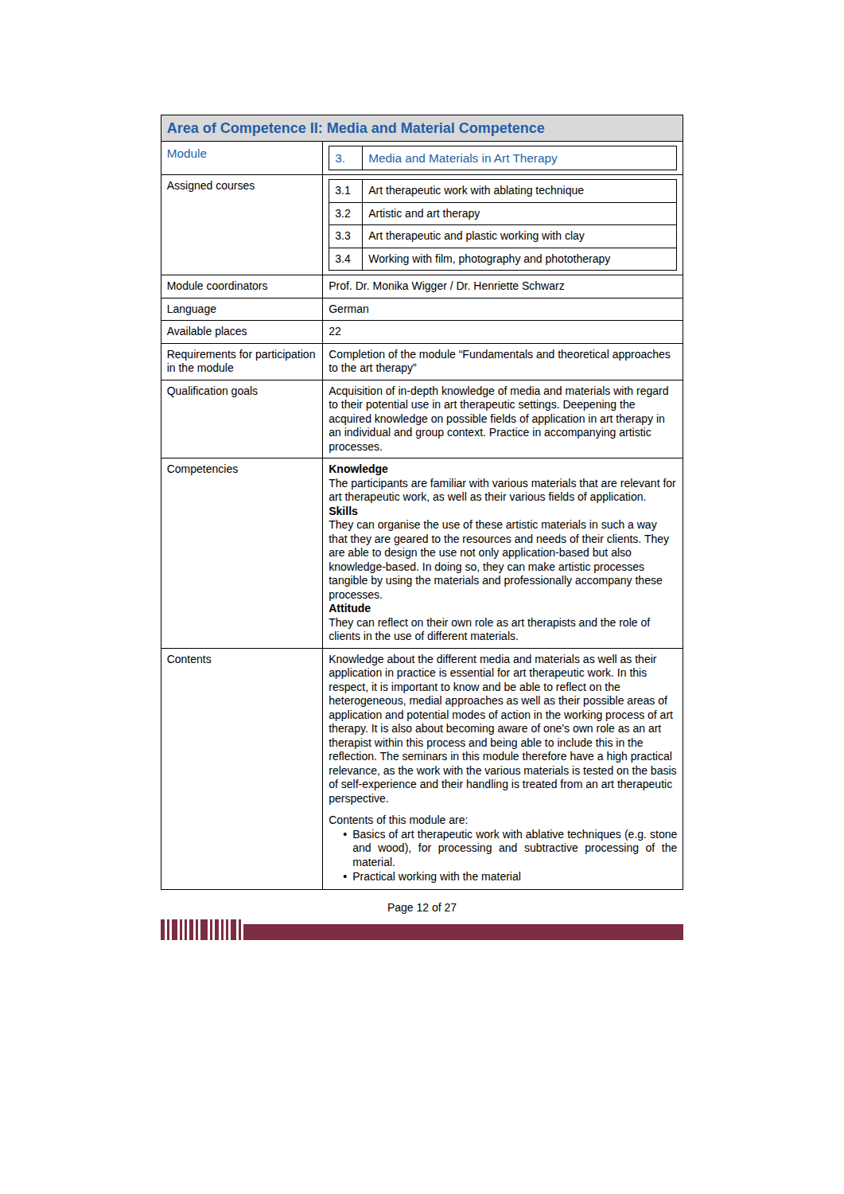| Area of Competence II: Media and Material Competence |
| Module | / 3. / Media and Materials in Art Therapy / |
| Assigned courses | / 3.1 / Art therapeutic work with ablating technique / / 3.2 / Artistic and art therapy / / 3.3 / Art therapeutic and plastic working with clay / / 3.4 / Working with film, photography and phototherapy / |
| Module coordinators | Prof. Dr. Monika Wigger / Dr. Henriette Schwarz |
| Language | German |
| Available places | 22 |
| Requirements for participation in the module | Completion of the module “Fundamentals and theoretical approaches to the art therapy” |
| Qualification goals | Acquisition of in-depth knowledge of media and materials with regard to their potential use in art therapeutic settings. Deepening the acquired knowledge on possible fields of application in art therapy in an individual and group context. Practice in accompanying artistic processes. |
| Competencies | Knowledge The participants are familiar with various materials that are relevant for art therapeutic work, as well as their various fields of application. Skills They can organise the use of these artistic materials in such a way that they are geared to the resources and needs of their clients. They are able to design the use not only application-based but also knowledge-based. In doing so, they can make artistic processes tangible by using the materials and professionally accompany these processes. Attitude They can reflect on their own role as art therapists and the role of clients in the use of different materials. |
| Contents | Knowledge about the different media and materials as well as their application in practice is essential for art therapeutic work. In this respect, it is important to know and be able to reflect on the heterogeneous, medial approaches as well as their possible areas of application and potential modes of action in the working process of art therapy. It is also about becoming aware of one's own role as an art therapist within this process and being able to include this in the reflection. The seminars in this module therefore have a high practical relevance, as the work with the various materials is tested on the basis of self-experience and their handling is treated from an art therapeutic perspective. Contents of this module are: Basics of art therapeutic work with ablative techniques (e.g. stone and wood), for processing and subtractive processing of the material. Practical working with the material |
Page 12 of 27